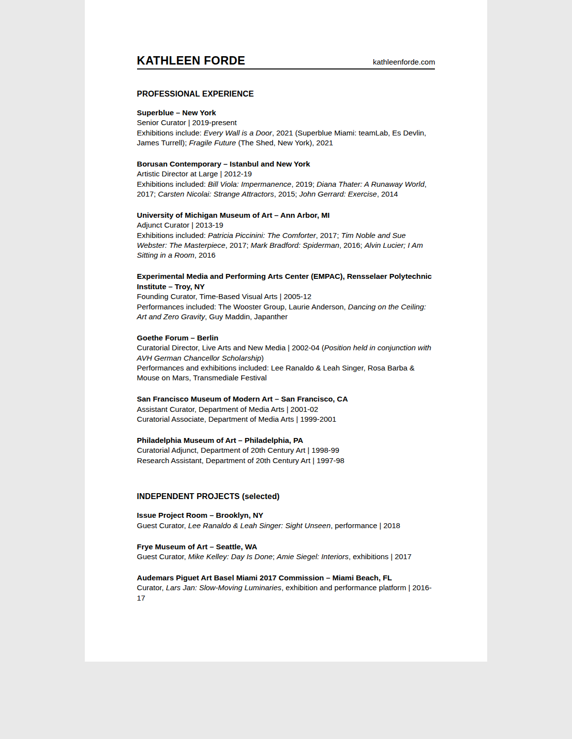KATHLEEN FORDE
kathleenforde.com
PROFESSIONAL EXPERIENCE
Superblue – New York
Senior Curator | 2019-present
Exhibitions include: Every Wall is a Door, 2021 (Superblue Miami: teamLab, Es Devlin, James Turrell); Fragile Future (The Shed, New York), 2021
Borusan Contemporary – Istanbul and New York
Artistic Director at Large | 2012-19
Exhibitions included: Bill Viola: Impermanence, 2019; Diana Thater: A Runaway World, 2017; Carsten Nicolai: Strange Attractors, 2015; John Gerrard: Exercise, 2014
University of Michigan Museum of Art – Ann Arbor, MI
Adjunct Curator | 2013-19
Exhibitions included: Patricia Piccinini: The Comforter, 2017; Tim Noble and Sue Webster: The Masterpiece, 2017; Mark Bradford: Spiderman, 2016; Alvin Lucier; I Am Sitting in a Room, 2016
Experimental Media and Performing Arts Center (EMPAC), Rensselaer Polytechnic Institute – Troy, NY
Founding Curator, Time-Based Visual Arts | 2005-12
Performances included: The Wooster Group, Laurie Anderson, Dancing on the Ceiling: Art and Zero Gravity, Guy Maddin, Japanther
Goethe Forum – Berlin
Curatorial Director, Live Arts and New Media | 2002-04 (Position held in conjunction with AVH German Chancellor Scholarship)
Performances and exhibitions included: Lee Ranaldo & Leah Singer, Rosa Barba & Mouse on Mars, Transmediale Festival
San Francisco Museum of Modern Art – San Francisco, CA
Assistant Curator, Department of Media Arts | 2001-02
Curatorial Associate, Department of Media Arts | 1999-2001
Philadelphia Museum of Art – Philadelphia, PA
Curatorial Adjunct, Department of 20th Century Art | 1998-99
Research Assistant, Department of 20th Century Art | 1997-98
INDEPENDENT PROJECTS (selected)
Issue Project Room – Brooklyn, NY
Guest Curator, Lee Ranaldo & Leah Singer: Sight Unseen, performance | 2018
Frye Museum of Art – Seattle, WA
Guest Curator, Mike Kelley: Day Is Done; Amie Siegel: Interiors, exhibitions | 2017
Audemars Piguet Art Basel Miami 2017 Commission – Miami Beach, FL
Curator, Lars Jan: Slow-Moving Luminaries, exhibition and performance platform | 2016-17